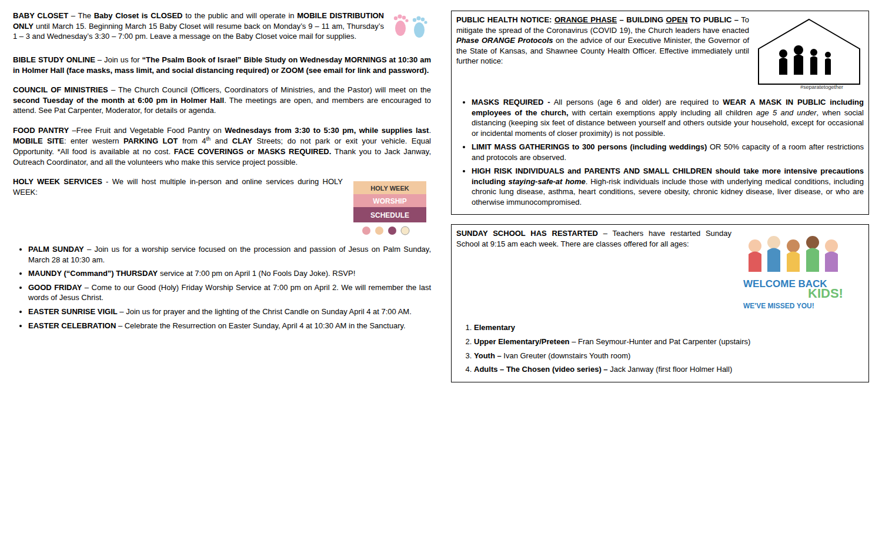BABY CLOSET – The Baby Closet is CLOSED to the public and will operate in MOBILE DISTRIBUTION ONLY until March 15. Beginning March 15 Baby Closet will resume back on Monday’s 9 – 11 am, Thursday’s 1 – 3 and Wednesday’s 3:30 – 7:00 pm. Leave a message on the Baby Closet voice mail for supplies.
BIBLE STUDY ONLINE – Join us for “The Psalm Book of Israel” Bible Study on Wednesday MORNINGS at 10:30 am in Holmer Hall (face masks, mass limit, and social distancing required) or ZOOM (see email for link and password).
COUNCIL OF MINISTRIES – The Church Council (Officers, Coordinators of Ministries, and the Pastor) will meet on the second Tuesday of the month at 6:00 pm in Holmer Hall. The meetings are open, and members are encouraged to attend. See Pat Carpenter, Moderator, for details or agenda.
FOOD PANTRY –Free Fruit and Vegetable Food Pantry on Wednesdays from 3:30 to 5:30 pm, while supplies last. MOBILE SITE: enter western PARKING LOT from 4th and CLAY Streets; do not park or exit your vehicle. Equal Opportunity. *All food is available at no cost. FACE COVERINGS or MASKS REQUIRED. Thank you to Jack Janway, Outreach Coordinator, and all the volunteers who make this service project possible.
HOLY WEEK WORSHIP SCHEDULE
HOLY WEEK SERVICES - We will host multiple in-person and online services during HOLY WEEK:
PALM SUNDAY – Join us for a worship service focused on the procession and passion of Jesus on Palm Sunday, March 28 at 10:30 am.
MAUNDY (“Command”) THURSDAY service at 7:00 pm on April 1 (No Fools Day Joke). RSVP!
GOOD FRIDAY – Come to our Good (Holy) Friday Worship Service at 7:00 pm on April 2. We will remember the last words of Jesus Christ.
EASTER SUNRISE VIGIL – Join us for prayer and the lighting of the Christ Candle on Sunday April 4 at 7:00 AM.
EASTER CELEBRATION – Celebrate the Resurrection on Easter Sunday, April 4 at 10:30 AM in the Sanctuary.
#separatetogether
PUBLIC HEALTH NOTICE: ORANGE PHASE – BUILDING OPEN TO PUBLIC – To mitigate the spread of the Coronavirus (COVID 19), the Church leaders have enacted Phase ORANGE Protocols on the advice of our Executive Minister, the Governor of the State of Kansas, and Shawnee County Health Officer. Effective immediately until further notice:
MASKS REQUIRED - All persons (age 6 and older) are required to WEAR A MASK IN PUBLIC including employees of the church, with certain exemptions apply including all children age 5 and under, when social distancing (keeping six feet of distance between yourself and others outside your household, except for occasional or incidental moments of closer proximity) is not possible.
LIMIT MASS GATHERINGS to 300 persons (including weddings) OR 50% capacity of a room after restrictions and protocols are observed.
HIGH RISK INDIVIDUALS and PARENTS AND SMALL CHILDREN should take more intensive precautions including staying-safe-at home. High-risk individuals include those with underlying medical conditions, including chronic lung disease, asthma, heart conditions, severe obesity, chronic kidney disease, liver disease, or who are otherwise immunocompromised.
WELCOME BACK KIDS! WE'VE MISSED YOU!
SUNDAY SCHOOL HAS RESTARTED – Teachers have restarted Sunday School at 9:15 am each week. There are classes offered for all ages:
Elementary
Upper Elementary/Preteen – Fran Seymour-Hunter and Pat Carpenter (upstairs)
Youth – Ivan Greuter (downstairs Youth room)
Adults – The Chosen (video series) – Jack Janway (first floor Holmer Hall)